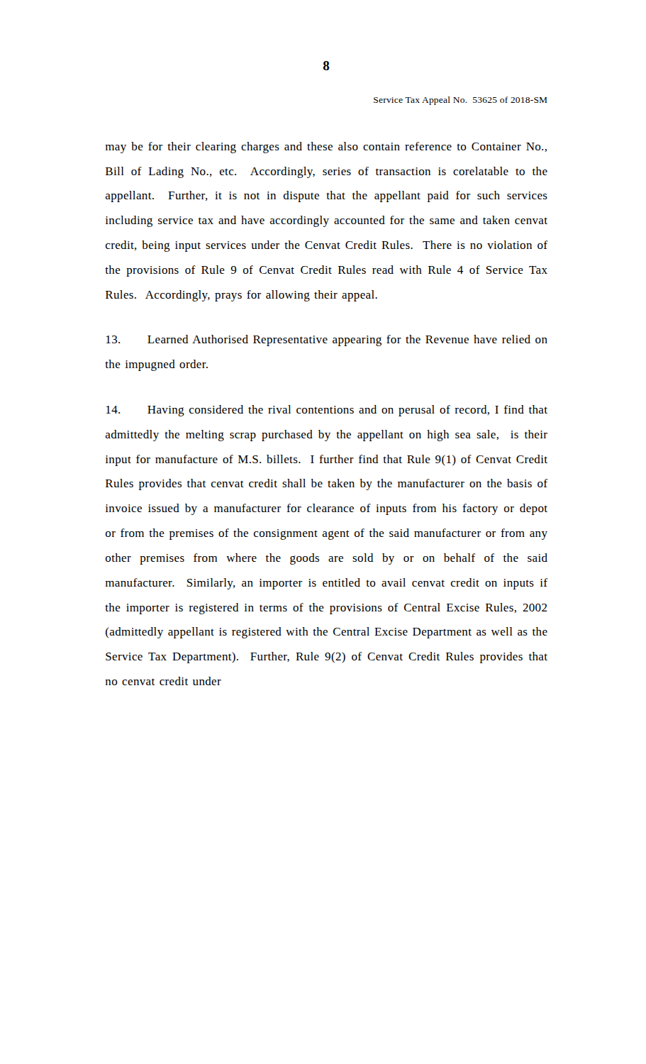8
Service Tax Appeal No. 53625 of 2018-SM
may be for their clearing charges and these also contain reference to Container No., Bill of Lading No., etc. Accordingly, series of transaction is corelatable to the appellant. Further, it is not in dispute that the appellant paid for such services including service tax and have accordingly accounted for the same and taken cenvat credit, being input services under the Cenvat Credit Rules. There is no violation of the provisions of Rule 9 of Cenvat Credit Rules read with Rule 4 of Service Tax Rules. Accordingly, prays for allowing their appeal.
13. Learned Authorised Representative appearing for the Revenue have relied on the impugned order.
14. Having considered the rival contentions and on perusal of record, I find that admittedly the melting scrap purchased by the appellant on high sea sale, is their input for manufacture of M.S. billets. I further find that Rule 9(1) of Cenvat Credit Rules provides that cenvat credit shall be taken by the manufacturer on the basis of invoice issued by a manufacturer for clearance of inputs from his factory or depot or from the premises of the consignment agent of the said manufacturer or from any other premises from where the goods are sold by or on behalf of the said manufacturer. Similarly, an importer is entitled to avail cenvat credit on inputs if the importer is registered in terms of the provisions of Central Excise Rules, 2002 (admittedly appellant is registered with the Central Excise Department as well as the Service Tax Department). Further, Rule 9(2) of Cenvat Credit Rules provides that no cenvat credit under